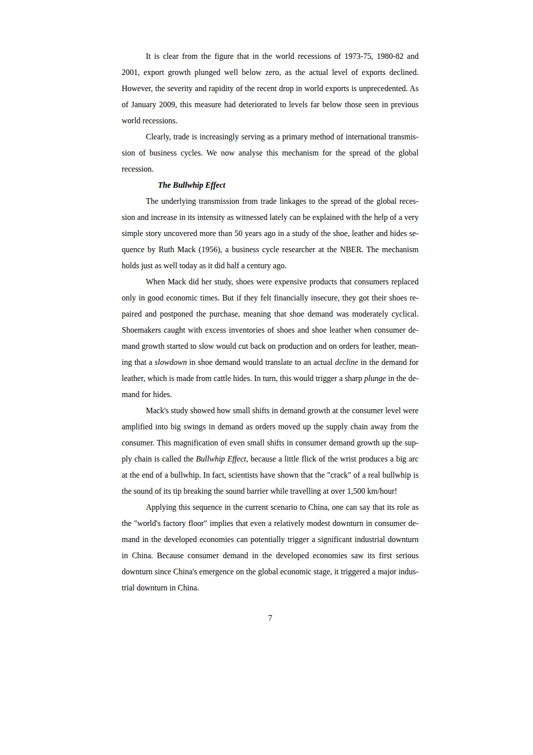It is clear from the figure that in the world recessions of 1973-75, 1980-82 and 2001, export growth plunged well below zero, as the actual level of exports declined. However, the severity and rapidity of the recent drop in world exports is unprecedented. As of January 2009, this measure had deteriorated to levels far below those seen in previous world recessions.
Clearly, trade is increasingly serving as a primary method of international transmission of business cycles. We now analyse this mechanism for the spread of the global recession.
The Bullwhip Effect
The underlying transmission from trade linkages to the spread of the global recession and increase in its intensity as witnessed lately can be explained with the help of a very simple story uncovered more than 50 years ago in a study of the shoe, leather and hides sequence by Ruth Mack (1956), a business cycle researcher at the NBER. The mechanism holds just as well today as it did half a century ago.
When Mack did her study, shoes were expensive products that consumers replaced only in good economic times. But if they felt financially insecure, they got their shoes repaired and postponed the purchase, meaning that shoe demand was moderately cyclical. Shoemakers caught with excess inventories of shoes and shoe leather when consumer demand growth started to slow would cut back on production and on orders for leather, meaning that a slowdown in shoe demand would translate to an actual decline in the demand for leather, which is made from cattle hides. In turn, this would trigger a sharp plunge in the demand for hides.
Mack's study showed how small shifts in demand growth at the consumer level were amplified into big swings in demand as orders moved up the supply chain away from the consumer. This magnification of even small shifts in consumer demand growth up the supply chain is called the Bullwhip Effect, because a little flick of the wrist produces a big arc at the end of a bullwhip. In fact, scientists have shown that the "crack" of a real bullwhip is the sound of its tip breaking the sound barrier while travelling at over 1,500 km/hour!
Applying this sequence in the current scenario to China, one can say that its role as the "world's factory floor" implies that even a relatively modest downturn in consumer demand in the developed economies can potentially trigger a significant industrial downturn in China. Because consumer demand in the developed economies saw its first serious downturn since China's emergence on the global economic stage, it triggered a major industrial downturn in China.
7